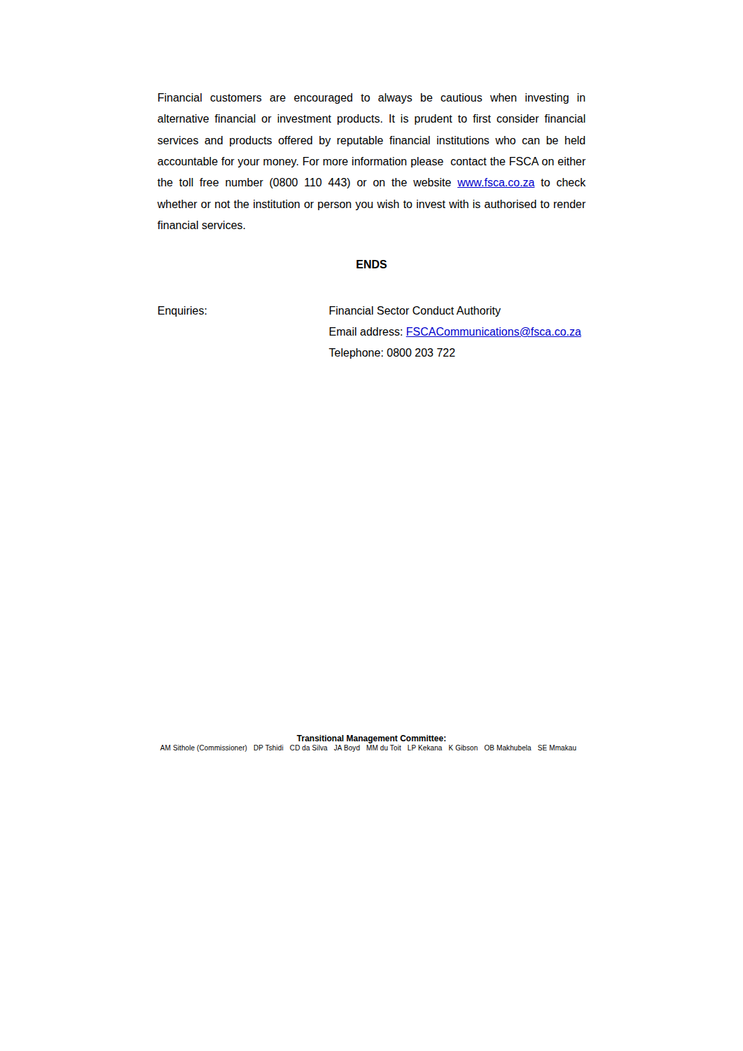Financial customers are encouraged to always be cautious when investing in alternative financial or investment products. It is prudent to first consider financial services and products offered by reputable financial institutions who can be held accountable for your money. For more information please contact the FSCA on either the toll free number (0800 110 443) or on the website www.fsca.co.za to check whether or not the institution or person you wish to invest with is authorised to render financial services.
ENDS
| Enquiries: | Financial Sector Conduct Authority |
| | Email address: FSCACommunications@fsca.co.za |
| | Telephone: 0800 203 722 |
Transitional Management Committee:
AM Sithole (Commissioner) DP Tshidi CD da Silva JA Boyd MM du Toit LP Kekana K Gibson OB Makhubela SE Mmakau